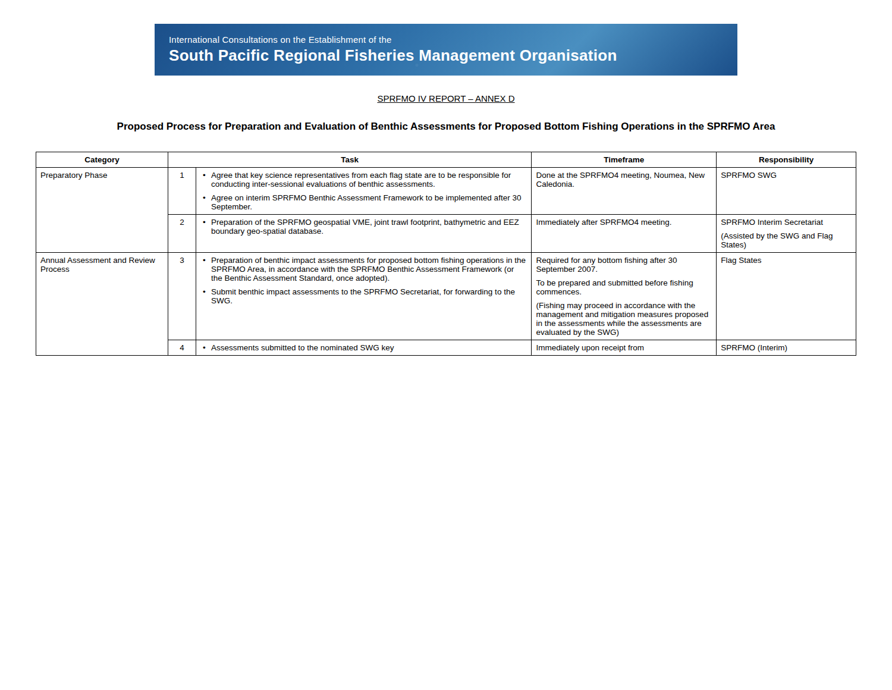International Consultations on the Establishment of the
South Pacific Regional Fisheries Management Organisation
SPRFMO IV REPORT – ANNEX D
Proposed Process for Preparation and Evaluation of Benthic Assessments for Proposed Bottom Fishing Operations in the SPRFMO Area
| Category | Task | Timeframe | Responsibility |
| --- | --- | --- | --- |
| Preparatory Phase | 1 | Agree that key science representatives from each flag state are to be responsible for conducting inter-sessional evaluations of benthic assessments. Agree on interim SPRFMO Benthic Assessment Framework to be implemented after 30 September. | Done at the SPRFMO4 meeting, Noumea, New Caledonia. | SPRFMO SWG |
| 2 | Preparation of the SPRFMO geospatial VME, joint trawl footprint, bathymetric and EEZ boundary geo-spatial database. | Immediately after SPRFMO4 meeting. | SPRFMO Interim Secretariat (Assisted by the SWG and Flag States) |
| Annual Assessment and Review Process | 3 | Preparation of benthic impact assessments for proposed bottom fishing operations in the SPRFMO Area, in accordance with the SPRFMO Benthic Assessment Framework (or the Benthic Assessment Standard, once adopted). Submit benthic impact assessments to the SPRFMO Secretariat, for forwarding to the SWG. | Required for any bottom fishing after 30 September 2007. To be prepared and submitted before fishing commences. (Fishing may proceed in accordance with the management and mitigation measures proposed in the assessments while the assessments are evaluated by the SWG) | Flag States |
| 4 | Assessments submitted to the nominated SWG key | Immediately upon receipt from | SPRFMO (Interim) |